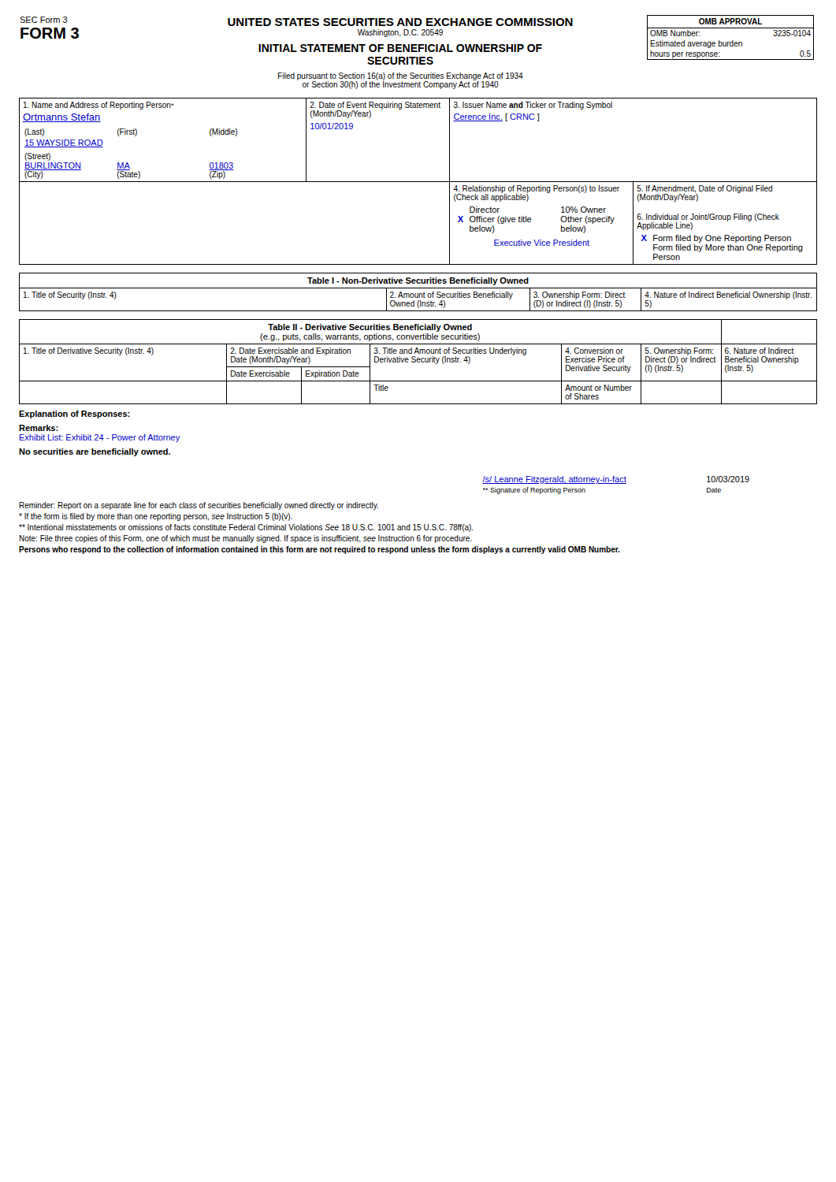| SEC Form 3 FORM 3 | UNITED STATES SECURITIES AND EXCHANGE COMMISSION Washington, D.C. 20549 INITIAL STATEMENT OF BENEFICIAL OWNERSHIP OF SECURITIES Filed pursuant to Section 16(a) of the Securities Exchange Act of 1934 or Section 30(h) of the Investment Company Act of 1940 | OMB APPROVAL / OMB Number: / 3235-0104 / / Estimated average burden / / hours per response: / 0.5 / |
| 1. Name and Address of Reporting Person * Ortmanns Stefan / (Last) / (First) / (Middle) / / 15 WAYSIDE ROAD / / (Street) / / BURLINGTON / MA / 01803 / / (City) / (State) / (Zip) / | 2. Date of Event Requiring Statement (Month/Day/Year) 10/01/2019 | 3. Issuer Name and Ticker or Trading Symbol Cerence Inc. [ CRNC ] |
| | | 4. Relationship of Reporting Person(s) to Issuer (Check all applicable) / / Director / / 10% Owner / / X / Officer (give title below) / / Other (specify below) / Executive Vice President | 5. If Amendment, Date of Original Filed (Month/Day/Year) 6. Individual or Joint/Group Filing (Check Applicable Line) / X / Form filed by One Reporting Person / / / Form filed by More than One Reporting Person / |
| Table I - Non-Derivative Securities Beneficially Owned |
| 1. Title of Security (Instr. 4) | 2. Amount of Securities Beneficially Owned (Instr. 4) | 3. Ownership Form: Direct (D) or Indirect (I) (Instr. 5) | 4. Nature of Indirect Beneficial Ownership (Instr. 5) |
| Table II - Derivative Securities Beneficially Owned (e.g., puts, calls, warrants, options, convertible securities) |
| 1. Title of Derivative Security (Instr. 4) | 2. Date Exercisable and Expiration Date (Month/Day/Year) | 3. Title and Amount of Securities Underlying Derivative Security (Instr. 4) | 4. Conversion or Exercise Price of Derivative Security | 5. Ownership Form: Direct (D) or Indirect (I) (Instr. 5) | 6. Nature of Indirect Beneficial Ownership (Instr. 5) |
| Date Exercisable | Expiration Date |
| | | | Title | Amount or Number of Shares | | |
Explanation of Responses:
Remarks:
Exhibit List: Exhibit 24 - Power of Attorney
No securities are beneficially owned.
| | /s/ Leanne Fitzgerald, attorney-in-fact | 10/03/2019 |
| | ** Signature of Reporting Person | Date |
Reminder: Report on a separate line for each class of securities beneficially owned directly or indirectly.
* If the form is filed by more than one reporting person, see Instruction 5 (b)(v).
** Intentional misstatements or omissions of facts constitute Federal Criminal Violations See 18 U.S.C. 1001 and 15 U.S.C. 78ff(a).
Note: File three copies of this Form, one of which must be manually signed. If space is insufficient, see Instruction 6 for procedure.
Persons who respond to the collection of information contained in this form are not required to respond unless the form displays a currently valid OMB Number.